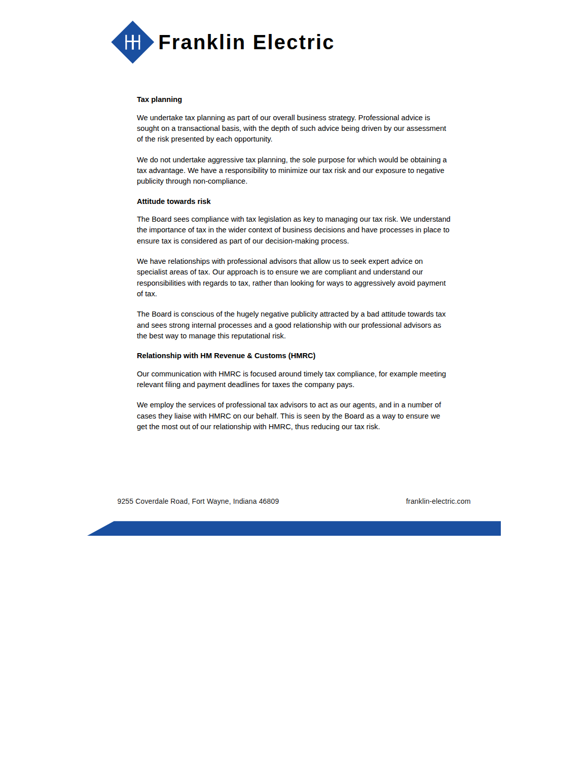Franklin Electric
Tax planning
We undertake tax planning as part of our overall business strategy. Professional advice is sought on a transactional basis, with the depth of such advice being driven by our assessment of the risk presented by each opportunity.
We do not undertake aggressive tax planning, the sole purpose for which would be obtaining a tax advantage. We have a responsibility to minimize our tax risk and our exposure to negative publicity through non-compliance.
Attitude towards risk
The Board sees compliance with tax legislation as key to managing our tax risk. We understand the importance of tax in the wider context of business decisions and have processes in place to ensure tax is considered as part of our decision-making process.
We have relationships with professional advisors that allow us to seek expert advice on specialist areas of tax. Our approach is to ensure we are compliant and understand our responsibilities with regards to tax, rather than looking for ways to aggressively avoid payment of tax.
The Board is conscious of the hugely negative publicity attracted by a bad attitude towards tax and sees strong internal processes and a good relationship with our professional advisors as the best way to manage this reputational risk.
Relationship with HM Revenue & Customs (HMRC)
Our communication with HMRC is focused around timely tax compliance, for example meeting relevant filing and payment deadlines for taxes the company pays.
We employ the services of professional tax advisors to act as our agents, and in a number of cases they liaise with HMRC on our behalf. This is seen by the Board as a way to ensure we get the most out of our relationship with HMRC, thus reducing our tax risk.
9255 Coverdale Road, Fort Wayne, Indiana 46809
franklin-electric.com